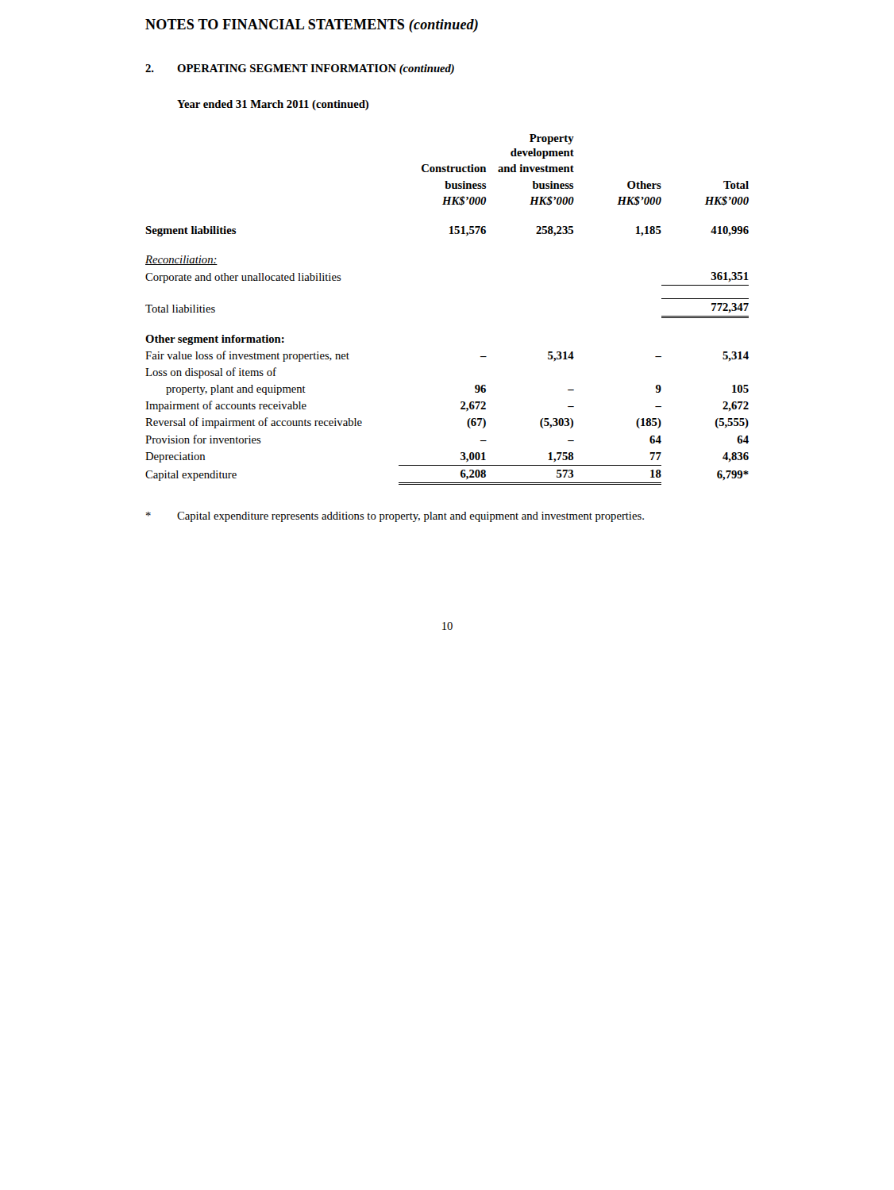NOTES TO FINANCIAL STATEMENTS (continued)
2.
OPERATING SEGMENT INFORMATION (continued)
Year ended 31 March 2011 (continued)
| | | Property development | | |
| | Construction | and investment | | |
| | business | business | Others | Total |
| | HK$’000 | HK$’000 | HK$’000 | HK$’000 |
| Segment liabilities | 151,576 | 258,235 | 1,185 | 410,996 |
| Reconciliation: | | | | |
| Corporate and other unallocated liabilities | | | | 361,351 |
| Total liabilities | | | | 772,347 |
| Other segment information: | | | | |
| Fair value loss of investment properties, net | – | 5,314 | – | 5,314 |
| Loss on disposal of items of | | | | |
| property, plant and equipment | 96 | – | 9 | 105 |
| Impairment of accounts receivable | 2,672 | – | – | 2,672 |
| Reversal of impairment of accounts receivable | (67) | (5,303) | (185) | (5,555) |
| Provision for inventories | – | – | 64 | 64 |
| Depreciation | 3,001 | 1,758 | 77 | 4,836 |
| Capital expenditure | 6,208 | 573 | 18 | 6,799* |
*
Capital expenditure represents additions to property, plant and equipment and investment properties.
10